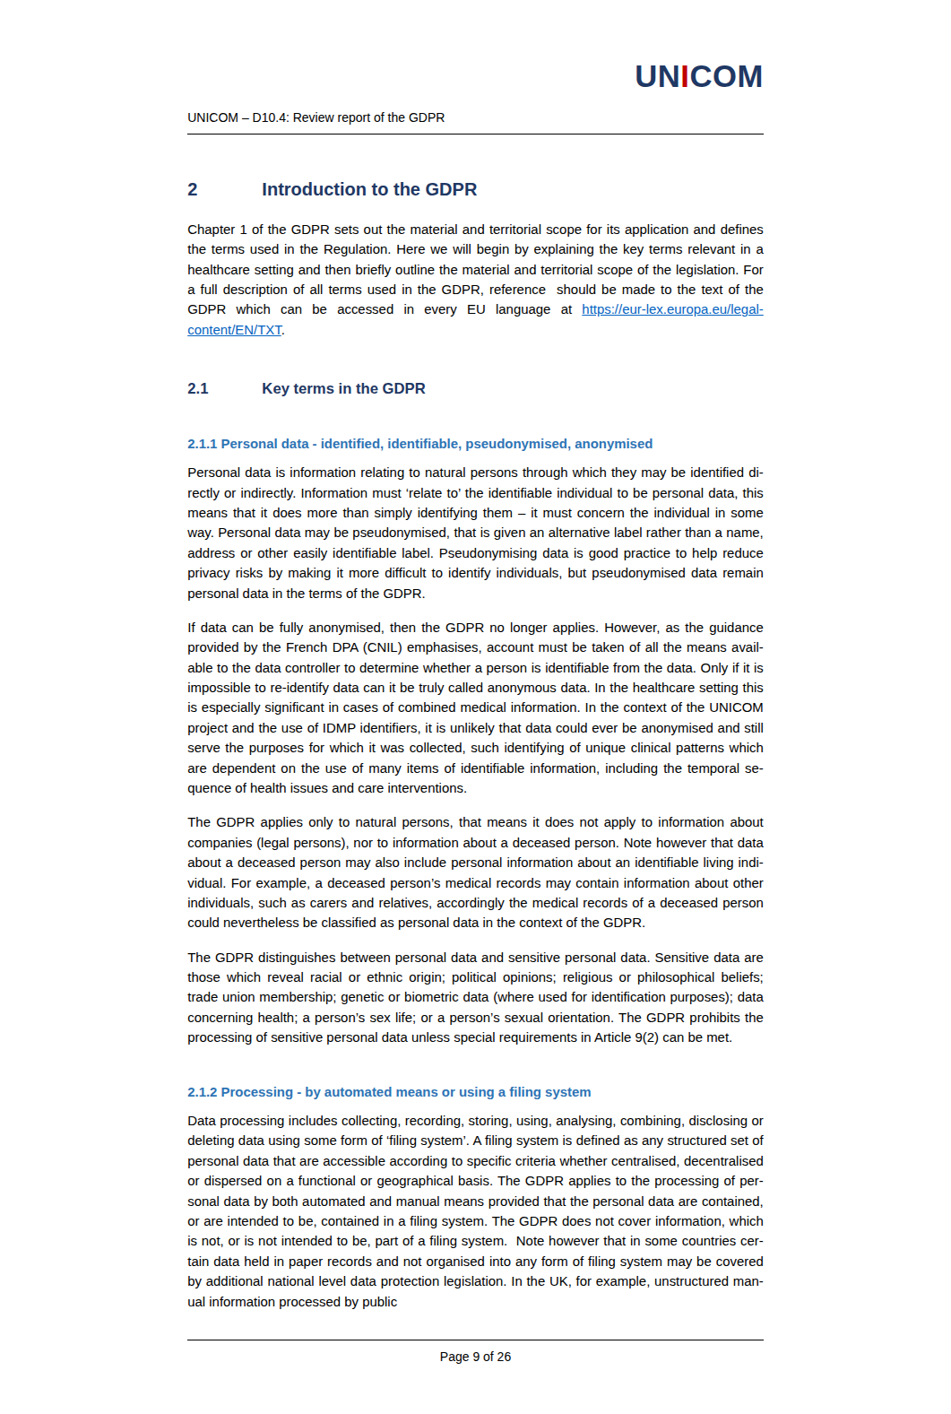UNICOM – D10.4: Review report of the GDPR
UNICOM
2 Introduction to the GDPR
Chapter 1 of the GDPR sets out the material and territorial scope for its application and defines the terms used in the Regulation. Here we will begin by explaining the key terms relevant in a healthcare setting and then briefly outline the material and territorial scope of the legislation. For a full description of all terms used in the GDPR, reference should be made to the text of the GDPR which can be accessed in every EU language at https://eur-lex.europa.eu/legal-content/EN/TXT.
2.1 Key terms in the GDPR
2.1.1 Personal data - identified, identifiable, pseudonymised, anonymised
Personal data is information relating to natural persons through which they may be identified directly or indirectly. Information must ‘relate to’ the identifiable individual to be personal data, this means that it does more than simply identifying them – it must concern the individual in some way. Personal data may be pseudonymised, that is given an alternative label rather than a name, address or other easily identifiable label. Pseudonymising data is good practice to help reduce privacy risks by making it more difficult to identify individuals, but pseudonymised data remain personal data in the terms of the GDPR.
If data can be fully anonymised, then the GDPR no longer applies. However, as the guidance provided by the French DPA (CNIL) emphasises, account must be taken of all the means available to the data controller to determine whether a person is identifiable from the data. Only if it is impossible to re-identify data can it be truly called anonymous data. In the healthcare setting this is especially significant in cases of combined medical information. In the context of the UNICOM project and the use of IDMP identifiers, it is unlikely that data could ever be anonymised and still serve the purposes for which it was collected, such identifying of unique clinical patterns which are dependent on the use of many items of identifiable information, including the temporal sequence of health issues and care interventions.
The GDPR applies only to natural persons, that means it does not apply to information about companies (legal persons), nor to information about a deceased person. Note however that data about a deceased person may also include personal information about an identifiable living individual. For example, a deceased person’s medical records may contain information about other individuals, such as carers and relatives, accordingly the medical records of a deceased person could nevertheless be classified as personal data in the context of the GDPR.
The GDPR distinguishes between personal data and sensitive personal data. Sensitive data are those which reveal racial or ethnic origin; political opinions; religious or philosophical beliefs; trade union membership; genetic or biometric data (where used for identification purposes); data concerning health; a person’s sex life; or a person’s sexual orientation. The GDPR prohibits the processing of sensitive personal data unless special requirements in Article 9(2) can be met.
2.1.2 Processing - by automated means or using a filing system
Data processing includes collecting, recording, storing, using, analysing, combining, disclosing or deleting data using some form of ‘filing system’. A filing system is defined as any structured set of personal data that are accessible according to specific criteria whether centralised, decentralised or dispersed on a functional or geographical basis. The GDPR applies to the processing of personal data by both automated and manual means provided that the personal data are contained, or are intended to be, contained in a filing system. The GDPR does not cover information, which is not, or is not intended to be, part of a filing system. Note however that in some countries certain data held in paper records and not organised into any form of filing system may be covered by additional national level data protection legislation. In the UK, for example, unstructured manual information processed by public
Page 9 of 26